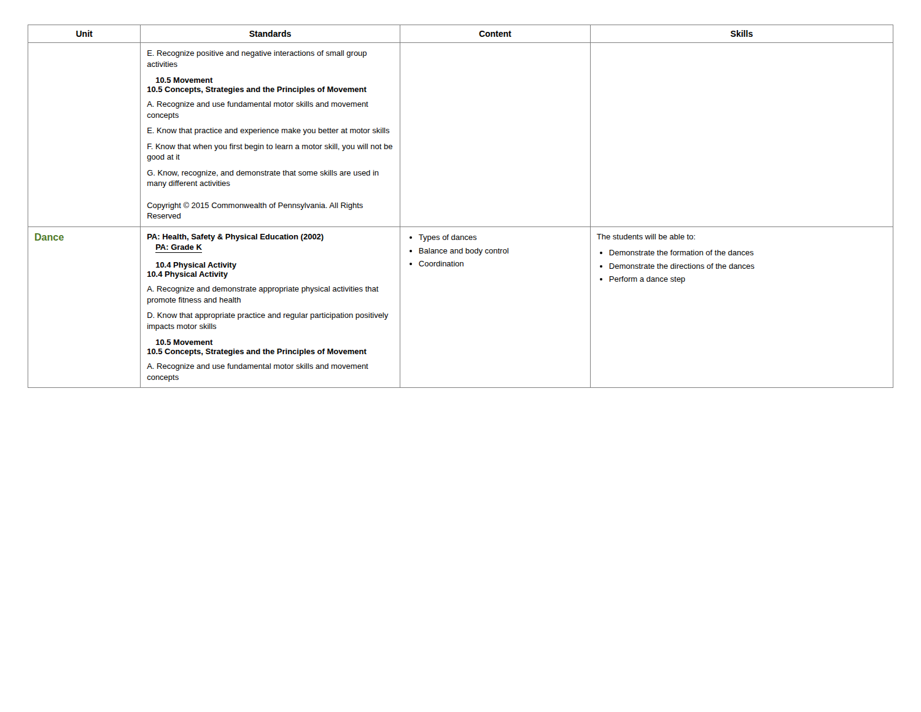| Unit | Standards | Content | Skills |
| --- | --- | --- | --- |
| | E. Recognize positive and negative interactions of small group activities 10.5 Movement 10.5 Concepts, Strategies and the Principles of Movement A. Recognize and use fundamental motor skills and movement concepts E. Know that practice and experience make you better at motor skills F. Know that when you first begin to learn a motor skill, you will not be good at it G. Know, recognize, and demonstrate that some skills are used in many different activities Copyright © 2015 Commonwealth of Pennsylvania. All Rights Reserved | | |
| Dance | PA: Health, Safety & Physical Education (2002) PA: Grade K 10.4 Physical Activity 10.4 Physical Activity A. Recognize and demonstrate appropriate physical activities that promote fitness and health D. Know that appropriate practice and regular participation positively impacts motor skills 10.5 Movement 10.5 Concepts, Strategies and the Principles of Movement A. Recognize and use fundamental motor skills and movement concepts | Types of dances Balance and body control Coordination | The students will be able to: Demonstrate the formation of the dances Demonstrate the directions of the dances Perform a dance step |